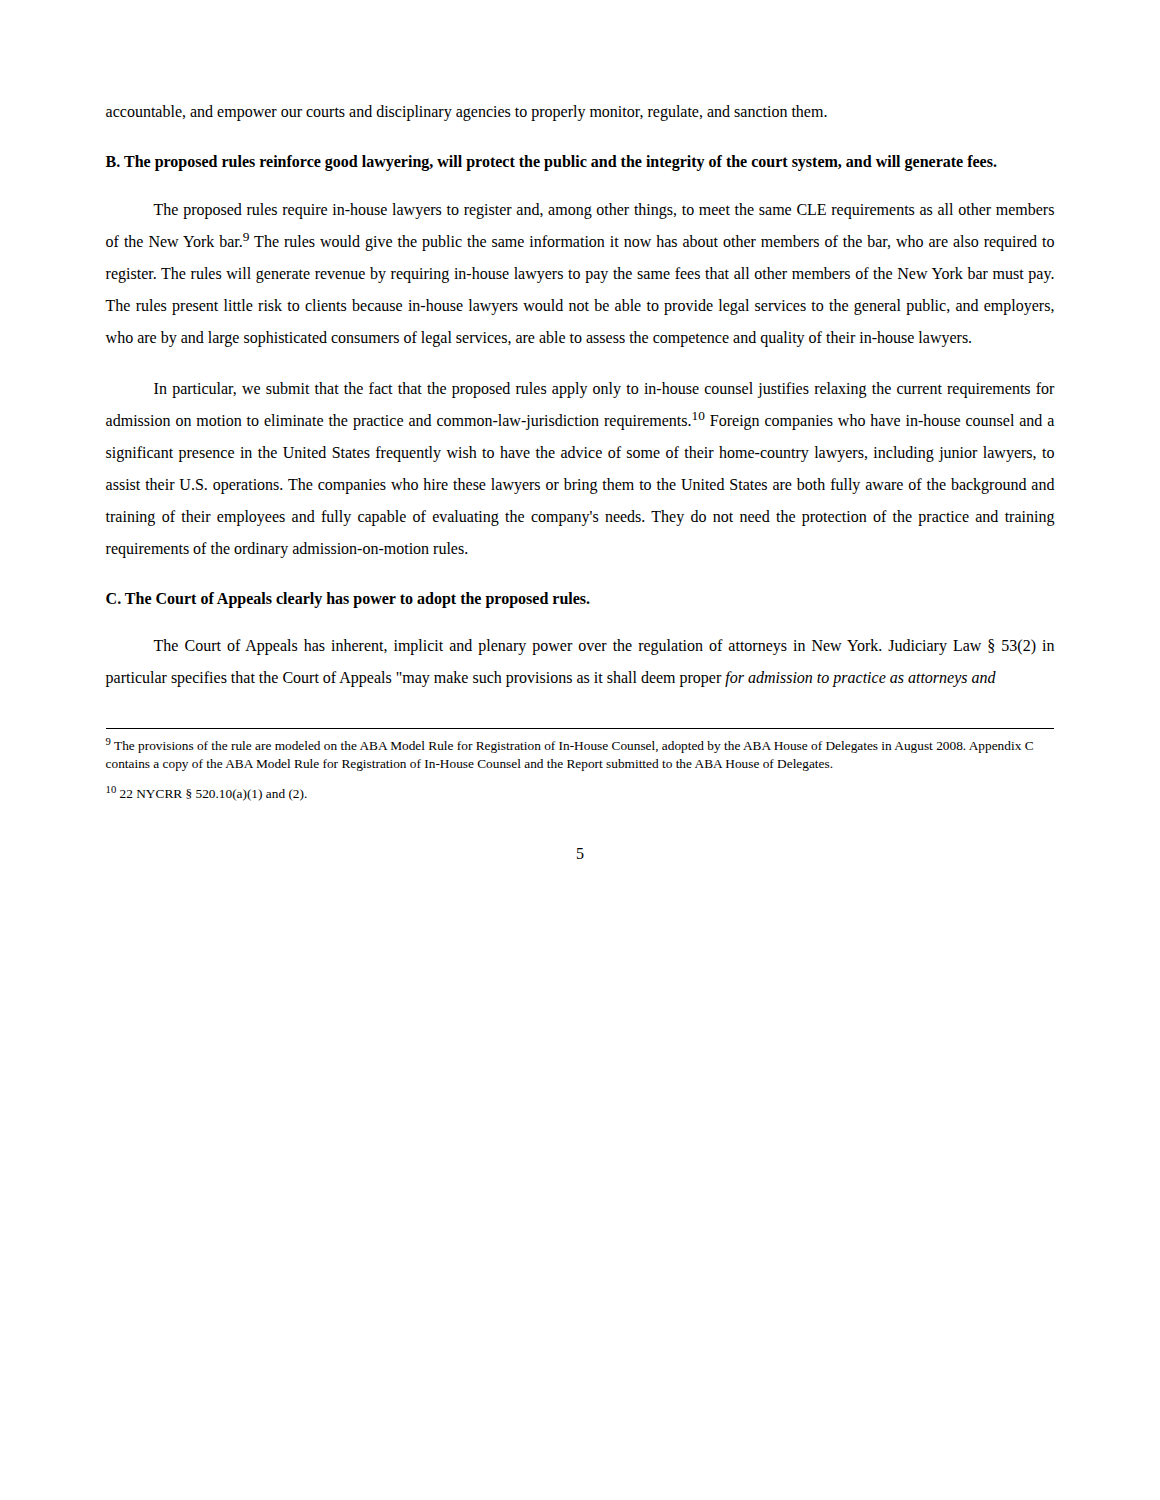accountable, and empower our courts and disciplinary agencies to properly monitor, regulate, and sanction them.
B. The proposed rules reinforce good lawyering, will protect the public and the integrity of the court system, and will generate fees.
The proposed rules require in-house lawyers to register and, among other things, to meet the same CLE requirements as all other members of the New York bar.9 The rules would give the public the same information it now has about other members of the bar, who are also required to register. The rules will generate revenue by requiring in-house lawyers to pay the same fees that all other members of the New York bar must pay. The rules present little risk to clients because in-house lawyers would not be able to provide legal services to the general public, and employers, who are by and large sophisticated consumers of legal services, are able to assess the competence and quality of their in-house lawyers.
In particular, we submit that the fact that the proposed rules apply only to in-house counsel justifies relaxing the current requirements for admission on motion to eliminate the practice and common-law-jurisdiction requirements.10 Foreign companies who have in-house counsel and a significant presence in the United States frequently wish to have the advice of some of their home-country lawyers, including junior lawyers, to assist their U.S. operations. The companies who hire these lawyers or bring them to the United States are both fully aware of the background and training of their employees and fully capable of evaluating the company's needs. They do not need the protection of the practice and training requirements of the ordinary admission-on-motion rules.
C. The Court of Appeals clearly has power to adopt the proposed rules.
The Court of Appeals has inherent, implicit and plenary power over the regulation of attorneys in New York. Judiciary Law § 53(2) in particular specifies that the Court of Appeals "may make such provisions as it shall deem proper for admission to practice as attorneys and
9 The provisions of the rule are modeled on the ABA Model Rule for Registration of In-House Counsel, adopted by the ABA House of Delegates in August 2008. Appendix C contains a copy of the ABA Model Rule for Registration of In-House Counsel and the Report submitted to the ABA House of Delegates.
10 22 NYCRR § 520.10(a)(1) and (2).
5